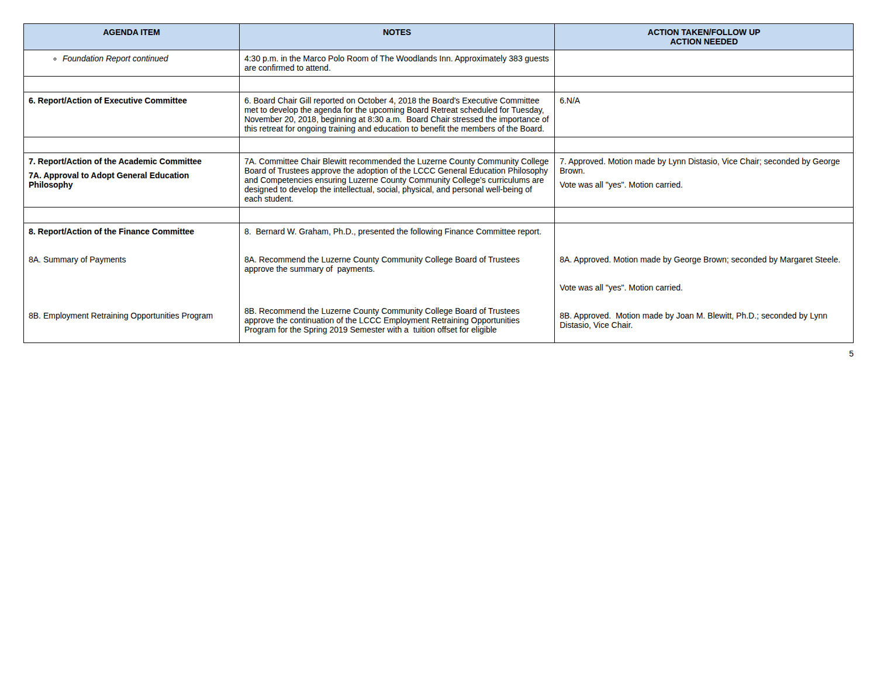| AGENDA ITEM | NOTES | ACTION TAKEN/FOLLOW UP ACTION NEEDED |
| --- | --- | --- |
| Foundation Report continued | 4:30 p.m. in the Marco Polo Room of The Woodlands Inn. Approximately 383 guests are confirmed to attend. | |
| 6. Report/Action of Executive Committee | 6. Board Chair Gill reported on October 4, 2018 the Board's Executive Committee met to develop the agenda for the upcoming Board Retreat scheduled for Tuesday, November 20, 2018, beginning at 8:30 a.m. Board Chair stressed the importance of this retreat for ongoing training and education to benefit the members of the Board. | 6.N/A |
| 7. Report/Action of the Academic Committee 7A. Approval to Adopt General Education Philosophy | 7A. Committee Chair Blewitt recommended the Luzerne County Community College Board of Trustees approve the adoption of the LCCC General Education Philosophy and Competencies ensuring Luzerne County Community College's curriculums are designed to develop the intellectual, social, physical, and personal well-being of each student. | 7. Approved. Motion made by Lynn Distasio, Vice Chair; seconded by George Brown. Vote was all "yes". Motion carried. |
| 8. Report/Action of the Finance Committee 8A. Summary of Payments 8B. Employment Retraining Opportunities Program | 8. Bernard W. Graham, Ph.D., presented the following Finance Committee report. 8A. Recommend the Luzerne County Community College Board of Trustees approve the summary of payments. 8B. Recommend the Luzerne County Community College Board of Trustees approve the continuation of the LCCC Employment Retraining Opportunities Program for the Spring 2019 Semester with a tuition offset for eligible | 8A. Approved. Motion made by George Brown; seconded by Margaret Steele. Vote was all "yes". Motion carried. 8B. Approved. Motion made by Joan M. Blewitt, Ph.D.; seconded by Lynn Distasio, Vice Chair. |
5